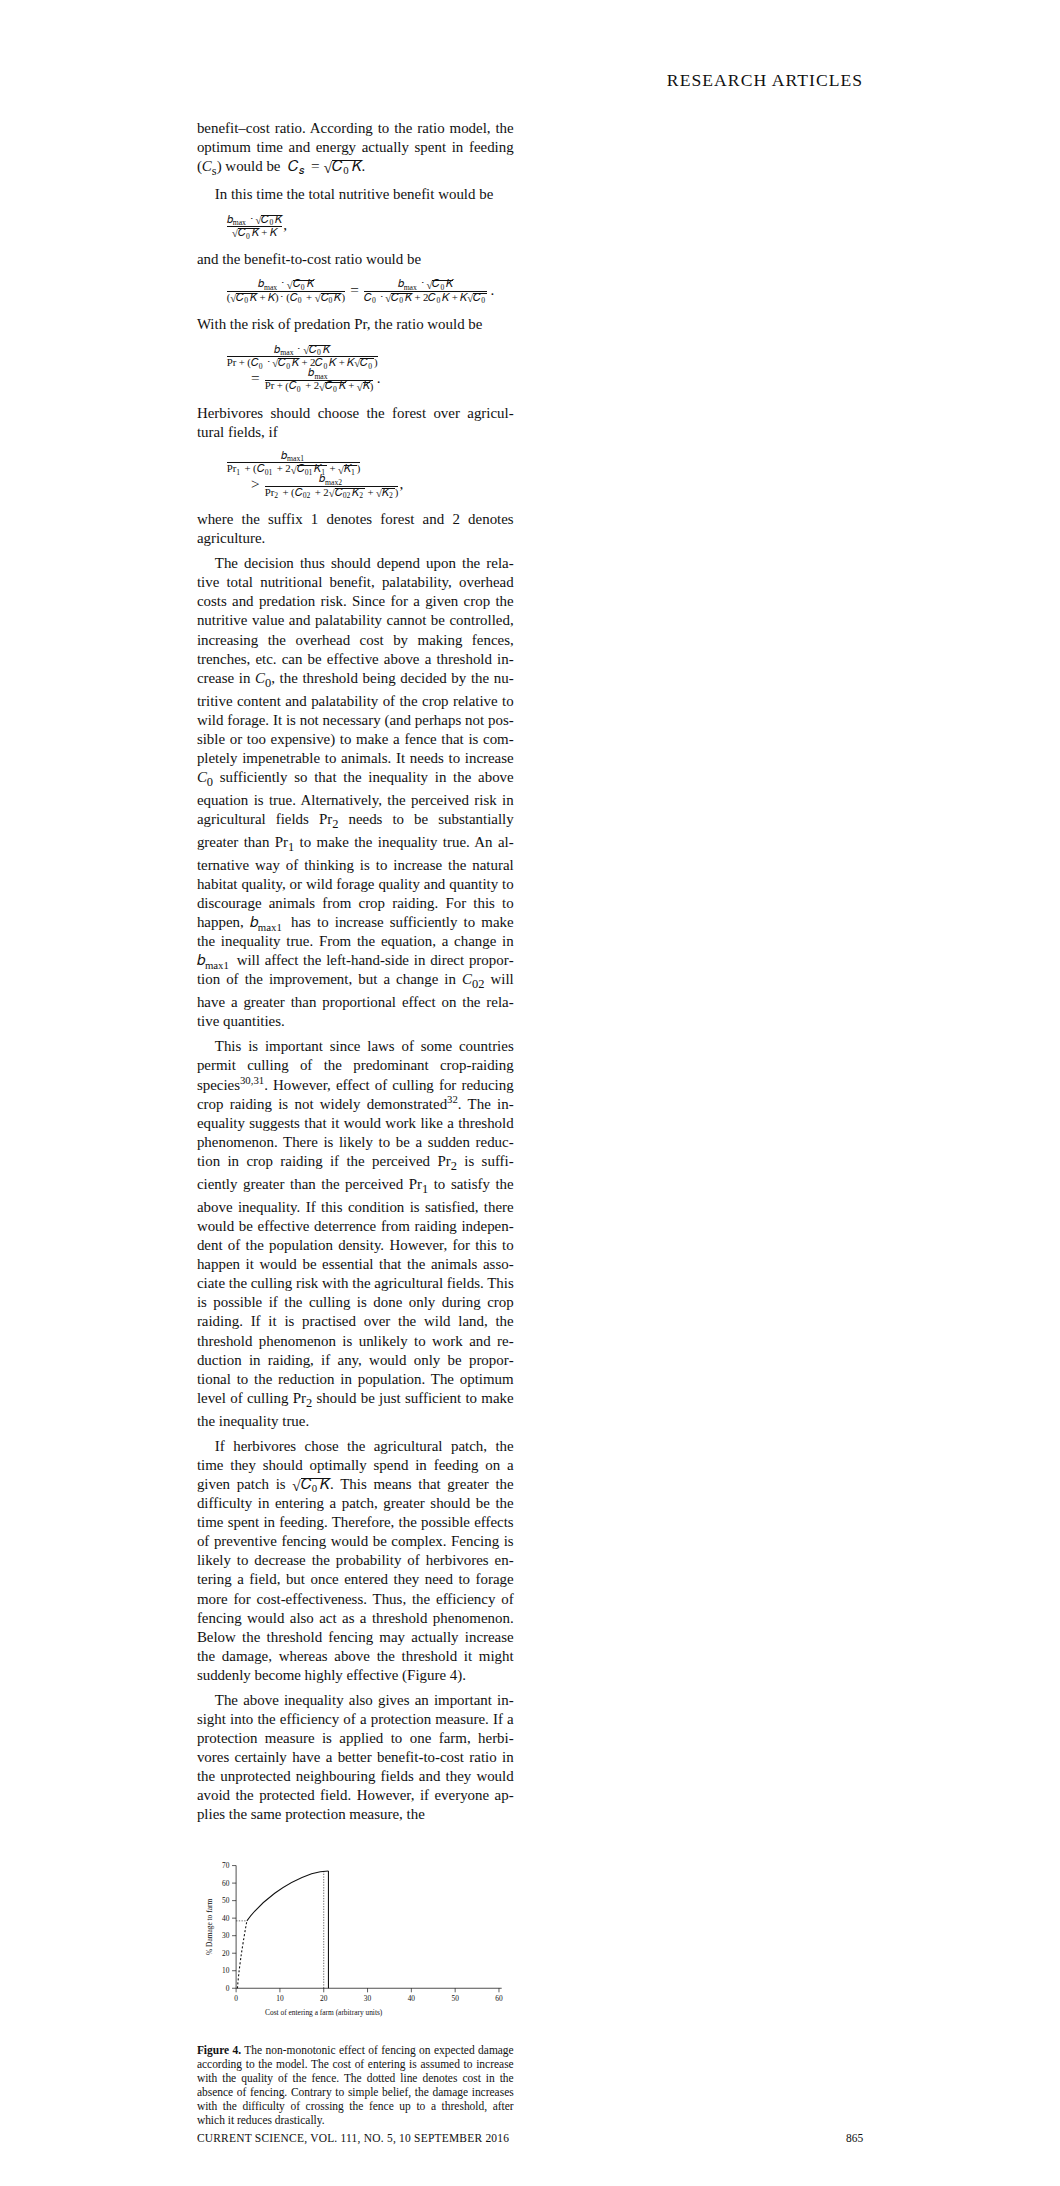RESEARCH ARTICLES
benefit–cost ratio. According to the ratio model, the optimum time and energy actually spent in feeding (Cs) would be Cs=C0K .
In this time the total nutritive benefit would be
bmax⋅C0K C0K+K ,
and the benefit-to-cost ratio would be
bmax⋅C0K (C0K+K) ⋅ (C0+C0K) = bmax⋅C0K C0⋅C0K +2C0K +KC0 .
With the risk of predation Pr, the ratio would be
bmax⋅C0K Pr+( C0⋅C0K +2C0K +KC0 ) = bmax Pr+( C0 +2C0K +K ) .
Herbivores should choose the forest over agricultural fields, if
bmax1 Pr1+( C01 +2C01K1 +K1 ) > bmax2 Pr2+( C02 +2C02K2 +K2 ) ,
where the suffix 1 denotes forest and 2 denotes agriculture.
The decision thus should depend upon the relative total nutritional benefit, palatability, overhead costs and predation risk. Since for a given crop the nutritive value and palatability cannot be controlled, increasing the overhead cost by making fences, trenches, etc. can be effective above a threshold increase in C0, the threshold being decided by the nutritive content and palatability of the crop relative to wild forage. It is not necessary (and perhaps not possible or too expensive) to make a fence that is completely impenetrable to animals. It needs to increase C0 sufficiently so that the inequality in the above equation is true. Alternatively, the perceived risk in agricultural fields Pr2 needs to be substantially greater than Pr1 to make the inequality true. An alternative way of thinking is to increase the natural habitat quality, or wild forage quality and quantity to discourage animals from crop raiding. For this to happen, bmax1 has to increase sufficiently to make the inequality true. From the equation, a change in bmax1 will affect the left-hand-side in direct proportion of the improvement, but a change in C02 will have a greater than proportional effect on the relative quantities.
This is important since laws of some countries permit culling of the predominant crop-raiding species30,31. However, effect of culling for reducing crop raiding is not widely demonstrated32. The inequality suggests that it would work like a threshold phenomenon. There is likely to be a sudden reduction in crop raiding if the perceived Pr2 is sufficiently greater than the perceived Pr1 to satisfy the above inequality. If this condition is satisfied, there would be effective deterrence from raiding independent of the population density. However, for this to happen it would be essential that the animals associate the culling risk with the agricultural fields. This is possible if the culling is done only during crop raiding. If it is practised over the wild land, the threshold phenomenon is unlikely to work and reduction in raiding, if any, would only be proportional to the reduction in population. The optimum level of culling Pr2 should be just sufficient to make the inequality true.
If herbivores chose the agricultural patch, the time they should optimally spend in feeding on a given patch is C0K. This means that greater the difficulty in entering a patch, greater should be the time spent in feeding. Therefore, the possible effects of preventive fencing would be complex. Fencing is likely to decrease the probability of herbivores entering a field, but once entered they need to forage more for cost-effectiveness. Thus, the efficiency of fencing would also act as a threshold phenomenon. Below the threshold fencing may actually increase the damage, whereas above the threshold it might suddenly become highly effective (Figure 4).
The above inequality also gives an important insight into the efficiency of a protection measure. If a protection measure is applied to one farm, herbivores certainly have a better benefit-to-cost ratio in the unprotected neighbouring fields and they would avoid the protected field. However, if everyone applies the same protection measure, the
0 10 20 30 40 50 60 70 0 10 20 30 40 50 60 Cost of entering a farm (arbitrary units) % Damage to farm
Figure 4. The non-monotonic effect of fencing on expected damage according to the model. The cost of entering is assumed to increase with the quality of the fence. The dotted line denotes cost in the absence of fencing. Contrary to simple belief, the damage increases with the difficulty of crossing the fence up to a threshold, after which it reduces drastically.
CURRENT SCIENCE, VOL. 111, NO. 5, 10 SEPTEMBER 2016
865